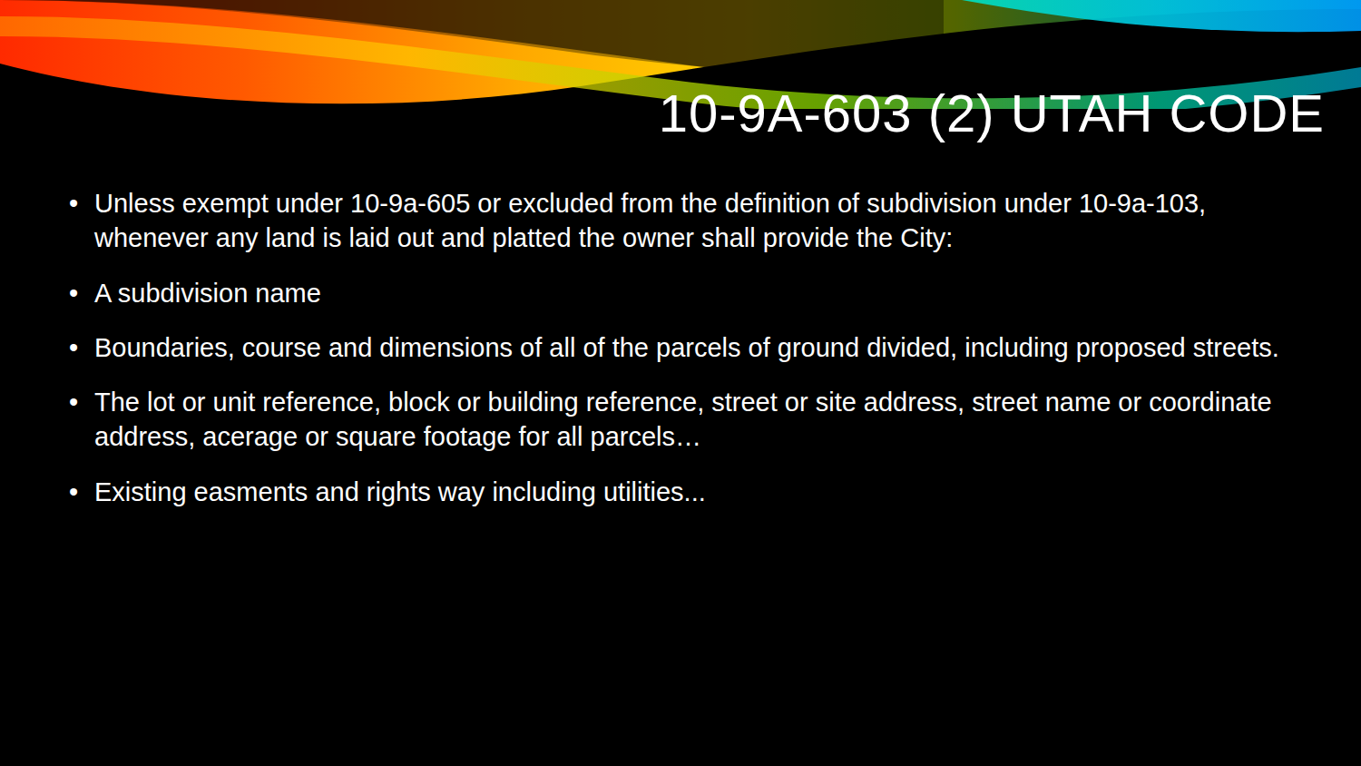10-9a-603 (2) Utah Code
Unless exempt under 10-9a-605 or excluded from the definition of subdivision under 10-9a-103, whenever any land is laid out and platted the owner shall provide the City:
A subdivision name
Boundaries, course and dimensions of all of the parcels of ground divided, including proposed streets.
The lot or unit reference, block or building reference, street or site address, street name or coordinate address, acerage or square footage for all parcels…
Existing easments and rights way including utilities...